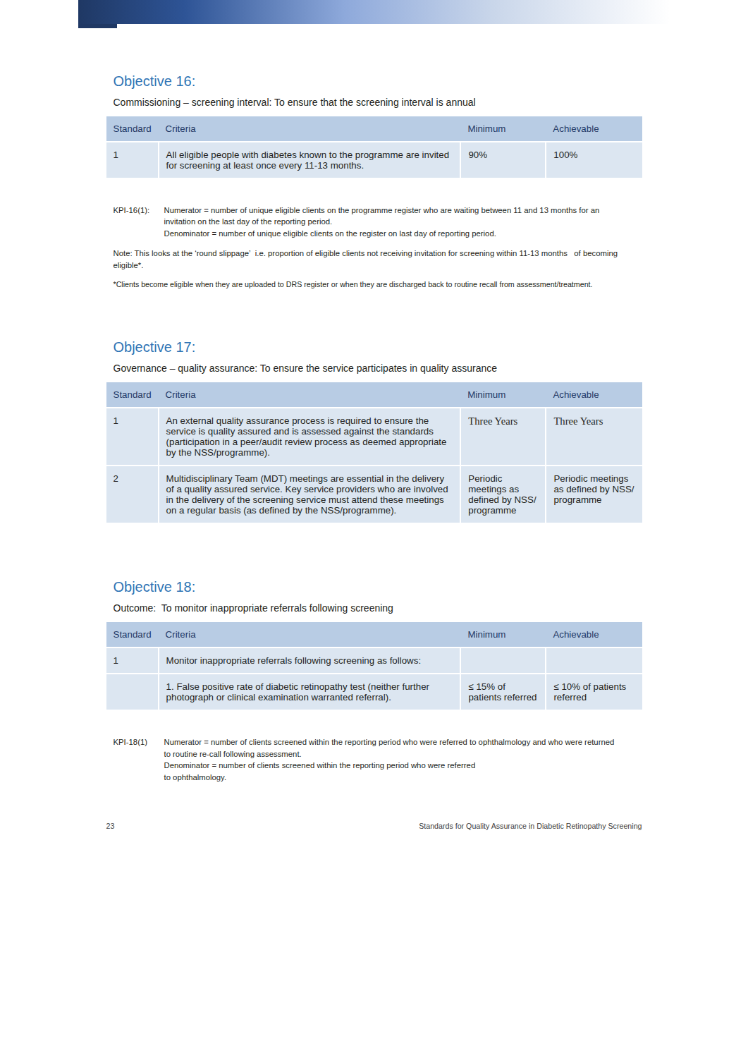Objective 16:
Commissioning – screening interval: To ensure that the screening interval is annual
| Standard | Criteria | Minimum | Achievable |
| --- | --- | --- | --- |
| 1 | All eligible people with diabetes known to the programme are invited for screening at least once every 11-13 months. | 90% | 100% |
KPI-16(1): Numerator = number of unique eligible clients on the programme register who are waiting between 11 and 13 months for an invitation on the last day of the reporting period.
Denominator = number of unique eligible clients on the register on last day of reporting period.
Note: This looks at the ‘round slippage’ i.e. proportion of eligible clients not receiving invitation for screening within 11-13 months of becoming eligible*.
*Clients become eligible when they are uploaded to DRS register or when they are discharged back to routine recall from assessment/treatment.
Objective 17:
Governance – quality assurance: To ensure the service participates in quality assurance
| Standard | Criteria | Minimum | Achievable |
| --- | --- | --- | --- |
| 1 | An external quality assurance process is required to ensure the service is quality assured and is assessed against the standards (participation in a peer/audit review process as deemed appropriate by the NSS/programme). | Three Years | Three Years |
| 2 | Multidisciplinary Team (MDT) meetings are essential in the delivery of a quality assured service. Key service providers who are involved in the delivery of the screening service must attend these meetings on a regular basis (as defined by the NSS/programme). | Periodic meetings as defined by NSS/ programme | Periodic meetings as defined by NSS/ programme |
Objective 18:
Outcome: To monitor inappropriate referrals following screening
| Standard | Criteria | Minimum | Achievable |
| --- | --- | --- | --- |
| 1 | Monitor inappropriate referrals following screening as follows: | | |
| | 1. False positive rate of diabetic retinopathy test (neither further photograph or clinical examination warranted referral). | ≤ 15% of patients referred | ≤ 10% of patients referred |
KPI-18(1) Numerator = number of clients screened within the reporting period who were referred to ophthalmology and who were returned to routine re-call following assessment.
Denominator = number of clients screened within the reporting period who were referred
to ophthalmology.
23 Standards for Quality Assurance in Diabetic Retinopathy Screening